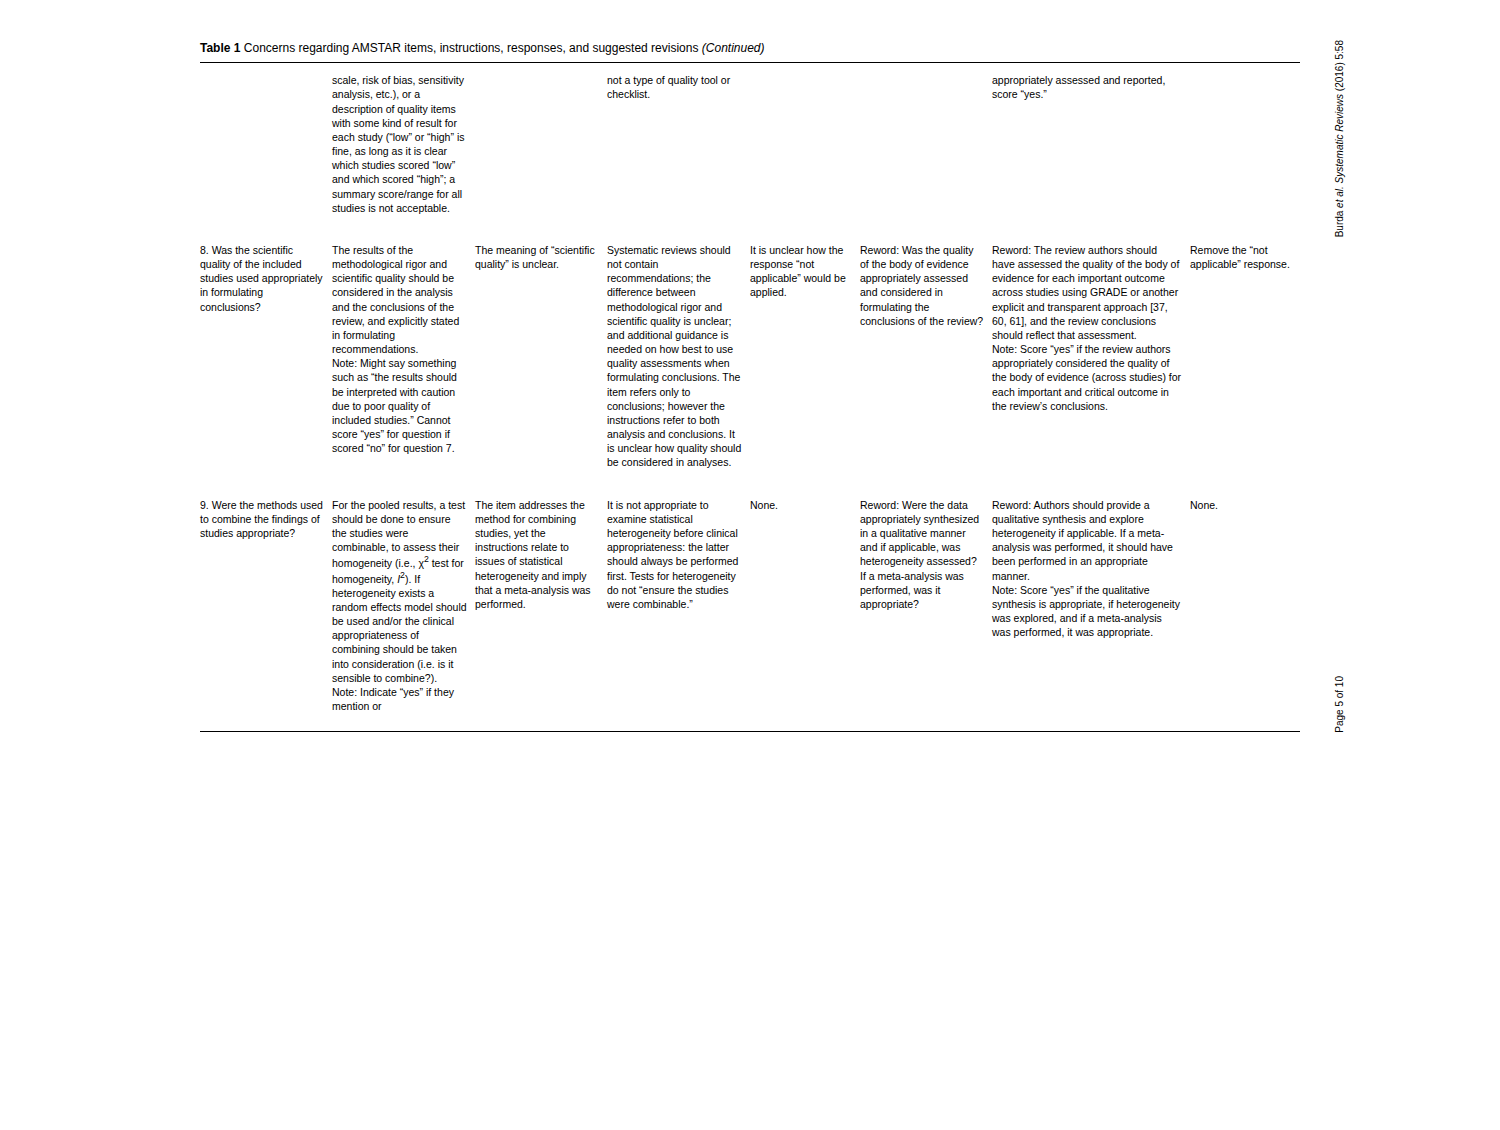Table 1 Concerns regarding AMSTAR items, instructions, responses, and suggested revisions (Continued)
| | scale, risk of bias, sensitivity analysis, etc.), or a description of quality items with some kind of result for each study (“low” or “high” is fine, as long as it is clear which studies scored “low” and which scored “high”; a summary score/range for all studies is not acceptable. | | not a type of quality tool or checklist. | | | appropriately assessed and reported, score “yes.” | |
| 8. Was the scientific quality of the included studies used appropriately in formulating conclusions? | The results of the methodological rigor and scientific quality should be considered in the analysis and the conclusions of the review, and explicitly stated in formulating recommendations. Note: Might say something such as “the results should be interpreted with caution due to poor quality of included studies.” Cannot score “yes” for question if scored “no” for question 7. | The meaning of “scientific quality” is unclear. | Systematic reviews should not contain recommendations; the difference between methodological rigor and scientific quality is unclear; and additional guidance is needed on how best to use quality assessments when formulating conclusions. The item refers only to conclusions; however the instructions refer to both analysis and conclusions. It is unclear how quality should be considered in analyses. | It is unclear how the response “not applicable” would be applied. | Reword: Was the quality of the body of evidence appropriately assessed and considered in formulating the conclusions of the review? | Reword: The review authors should have assessed the quality of the body of evidence for each important outcome across studies using GRADE or another explicit and transparent approach [37, 60, 61], and the review conclusions should reflect that assessment. Note: Score “yes” if the review authors appropriately considered the quality of the body of evidence (across studies) for each important and critical outcome in the review’s conclusions. | Remove the “not applicable” response. |
| 9. Were the methods used to combine the findings of studies appropriate? | For the pooled results, a test should be done to ensure the studies were combinable, to assess their homogeneity (i.e., χ 2 test for homogeneity, I 2 ). If heterogeneity exists a random effects model should be used and/or the clinical appropriateness of combining should be taken into consideration (i.e. is it sensible to combine?). Note: Indicate “yes” if they mention or | The item addresses the method for combining studies, yet the instructions relate to issues of statistical heterogeneity and imply that a meta-analysis was performed. | It is not appropriate to examine statistical heterogeneity before clinical appropriateness: the latter should always be performed first. Tests for heterogeneity do not “ensure the studies were combinable.” | None. | Reword: Were the data appropriately synthesized in a qualitative manner and if applicable, was heterogeneity assessed? If a meta-analysis was performed, was it appropriate? | Reword: Authors should provide a qualitative synthesis and explore heterogeneity if applicable. If a meta-analysis was performed, it should have been performed in an appropriate manner. Note: Score “yes” if the qualitative synthesis is appropriate, if heterogeneity was explored, and if a meta-analysis was performed, it was appropriate. | None. |
Burda et al. Systematic Reviews (2016) 5:58
Page 5 of 10